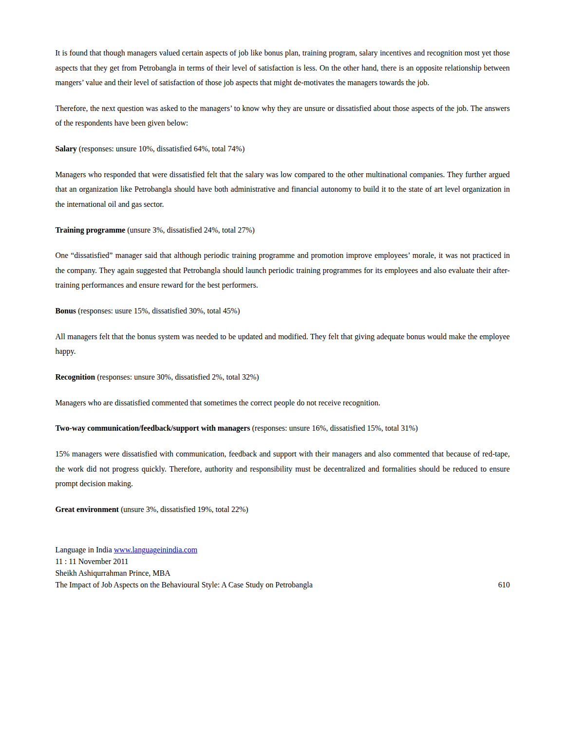It is found that though managers valued certain aspects of job like bonus plan, training program, salary incentives and recognition most yet those aspects that they get from Petrobangla in terms of their level of satisfaction is less. On the other hand, there is an opposite relationship between mangers’ value and their level of satisfaction of those job aspects that might de-motivates the managers towards the job.
Therefore, the next question was asked to the managers’ to know why they are unsure or dissatisfied about those aspects of the job. The answers of the respondents have been given below:
Salary (responses: unsure 10%, dissatisfied 64%, total 74%)
Managers who responded that were dissatisfied felt that the salary was low compared to the other multinational companies. They further argued that an organization like Petrobangla should have both administrative and financial autonomy to build it to the state of art level organization in the international oil and gas sector.
Training programme (unsure 3%, dissatisfied 24%, total 27%)
One “dissatisfied” manager said that although periodic training programme and promotion improve employees’ morale, it was not practiced in the company. They again suggested that Petrobangla should launch periodic training programmes for its employees and also evaluate their after-training performances and ensure reward for the best performers.
Bonus (responses: usure 15%, dissatisfied 30%, total 45%)
All managers felt that the bonus system was needed to be updated and modified. They felt that giving adequate bonus would make the employee happy.
Recognition (responses: unsure 30%, dissatisfied 2%, total 32%)
Managers who are dissatisfied commented that sometimes the correct people do not receive recognition.
Two-way communication/feedback/support with managers (responses: unsure 16%, dissatisfied 15%, total 31%)
15% managers were dissatisfied with communication, feedback and support with their managers and also commented that because of red-tape, the work did not progress quickly. Therefore, authority and responsibility must be decentralized and formalities should be reduced to ensure prompt decision making.
Great environment (unsure 3%, dissatisfied 19%, total 22%)
Language in India www.languageinindia.com
11 : 11 November 2011
Sheikh Ashiqurrahman Prince, MBA
The Impact of Job Aspects on the Behavioural Style: A Case Study on Petrobangla 610